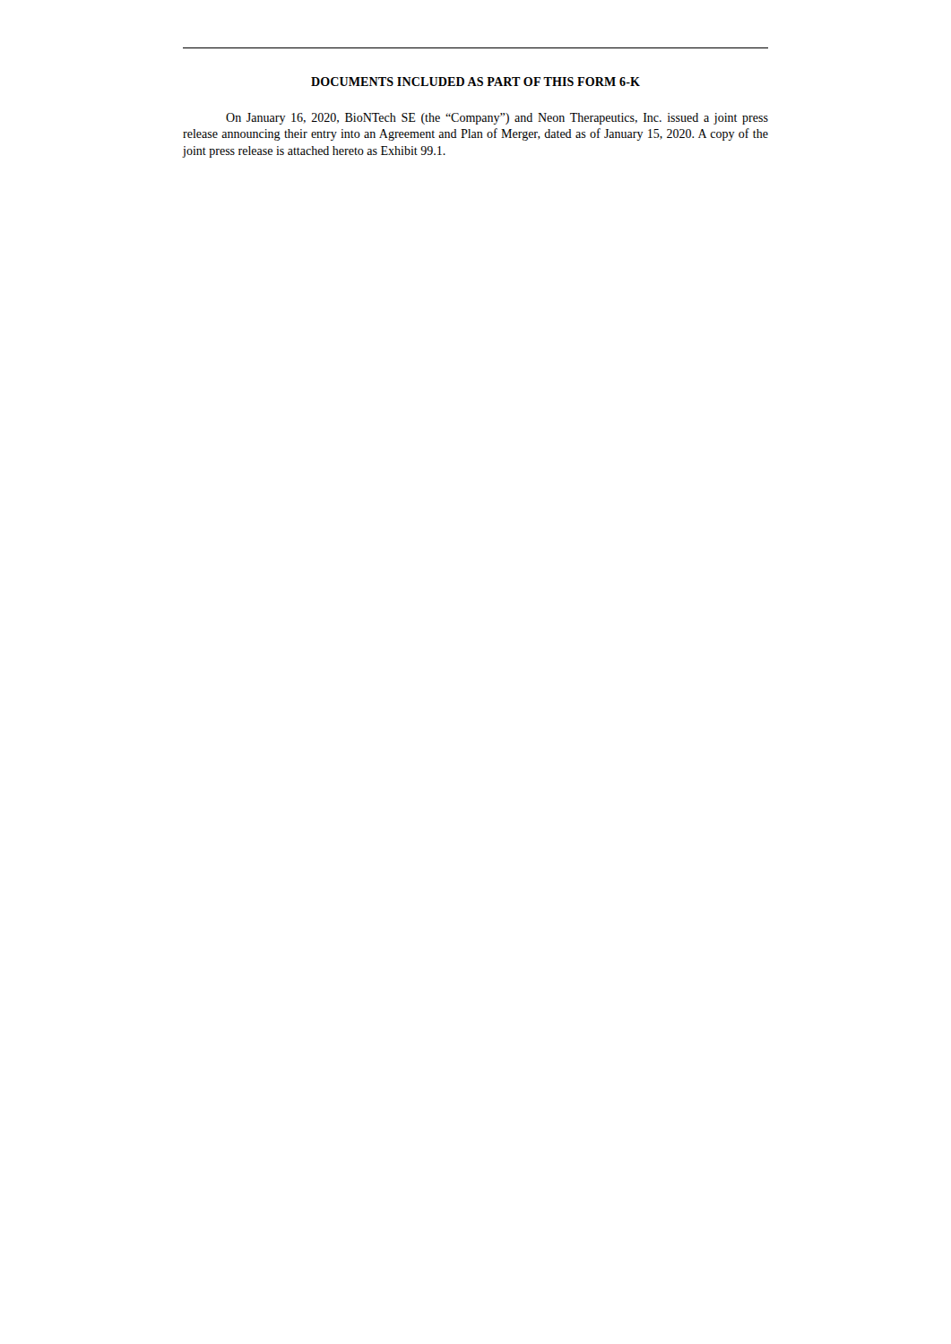DOCUMENTS INCLUDED AS PART OF THIS FORM 6-K
On January 16, 2020, BioNTech SE (the “Company”) and Neon Therapeutics, Inc. issued a joint press release announcing their entry into an Agreement and Plan of Merger, dated as of January 15, 2020. A copy of the joint press release is attached hereto as Exhibit 99.1.